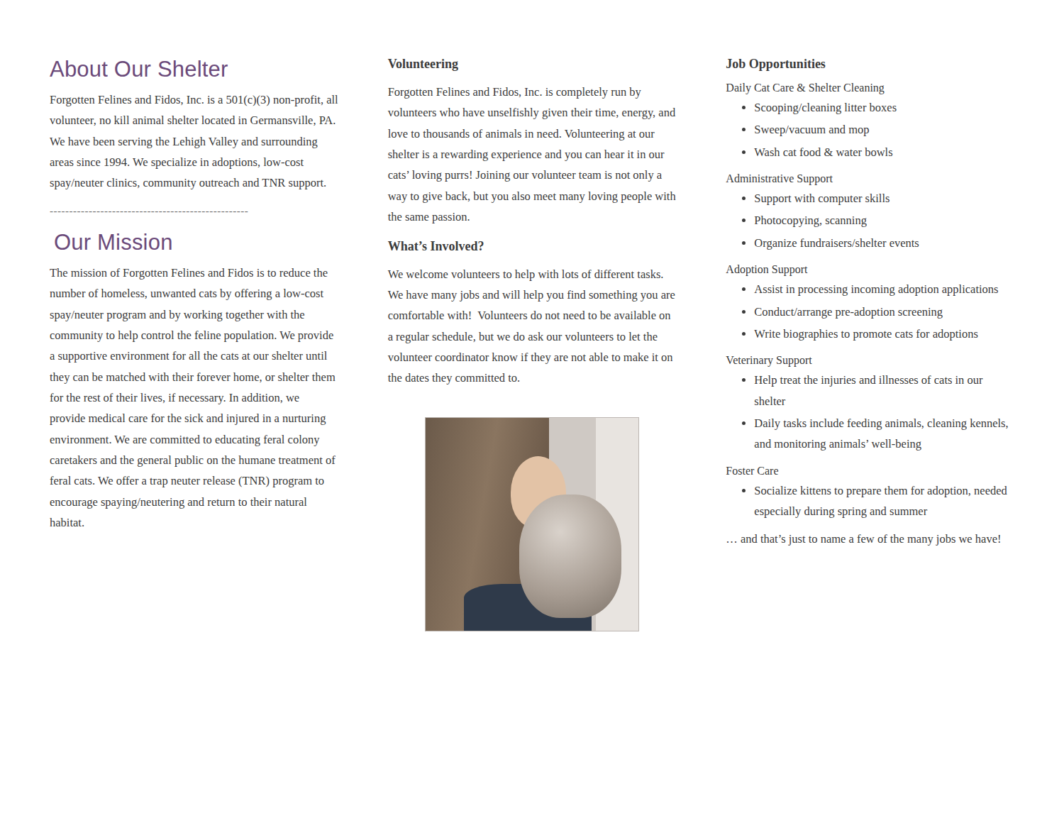About Our Shelter
Forgotten Felines and Fidos, Inc. is a 501(c)(3) non-profit, all volunteer, no kill animal shelter located in Germansville, PA. We have been serving the Lehigh Valley and surrounding areas since 1994. We specialize in adoptions, low-cost spay/neuter clinics, community outreach and TNR support.
---------------------------------------------------
Our Mission
The mission of Forgotten Felines and Fidos is to reduce the number of homeless, unwanted cats by offering a low-cost spay/neuter program and by working together with the community to help control the feline population. We provide a supportive environment for all the cats at our shelter until they can be matched with their forever home, or shelter them for the rest of their lives, if necessary. In addition, we provide medical care for the sick and injured in a nurturing environment. We are committed to educating feral colony caretakers and the general public on the humane treatment of feral cats. We offer a trap neuter release (TNR) program to encourage spaying/neutering and return to their natural habitat.
Volunteering
Forgotten Felines and Fidos, Inc. is completely run by volunteers who have unselfishly given their time, energy, and love to thousands of animals in need. Volunteering at our shelter is a rewarding experience and you can hear it in our cats’ loving purrs! Joining our volunteer team is not only a way to give back, but you also meet many loving people with the same passion.
What’s Involved?
We welcome volunteers to help with lots of different tasks. We have many jobs and will help you find something you are comfortable with! Volunteers do not need to be available on a regular schedule, but we do ask our volunteers to let the volunteer coordinator know if they are not able to make it on the dates they committed to.
Job Opportunities
Daily Cat Care & Shelter Cleaning
Scooping/cleaning litter boxes
Sweep/vacuum and mop
Wash cat food & water bowls
Administrative Support
Support with computer skills
Photocopying, scanning
Organize fundraisers/shelter events
Adoption Support
Assist in processing incoming adoption applications
Conduct/arrange pre-adoption screening
Write biographies to promote cats for adoptions
Veterinary Support
Help treat the injuries and illnesses of cats in our shelter
Daily tasks include feeding animals, cleaning kennels, and monitoring animals’ well-being
Foster Care
Socialize kittens to prepare them for adoption, needed especially during spring and summer
… and that’s just to name a few of the many jobs we have!